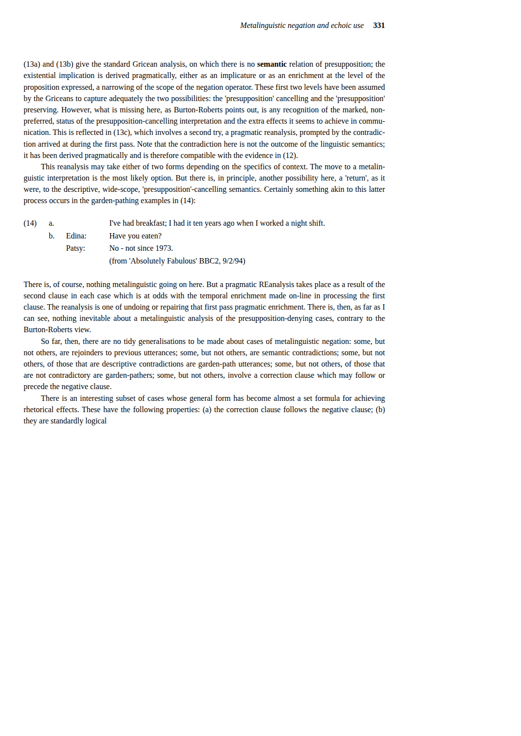Metalinguistic negation and echoic use 331
(13a) and (13b) give the standard Gricean analysis, on which there is no semantic relation of presupposition; the existential implication is derived pragmatically, either as an implicature or as an enrichment at the level of the proposition expressed, a narrowing of the scope of the negation operator. These first two levels have been assumed by the Griceans to capture adequately the two possibilities: the 'presupposition' cancelling and the 'presupposition' preserving. However, what is missing here, as Burton-Roberts points out, is any recognition of the marked, non-preferred, status of the presupposition-cancelling interpretation and the extra effects it seems to achieve in communication. This is reflected in (13c), which involves a second try, a pragmatic reanalysis, prompted by the contradiction arrived at during the first pass. Note that the contradiction here is not the outcome of the linguistic semantics; it has been derived pragmatically and is therefore compatible with the evidence in (12).
This reanalysis may take either of two forms depending on the specifics of context. The move to a metalinguistic interpretation is the most likely option. But there is, in principle, another possibility here, a 'return', as it were, to the descriptive, wide-scope, 'presupposition'-cancelling semantics. Certainly something akin to this latter process occurs in the garden-pathing examples in (14):
| (14) | a. | | I've had breakfast; I had it ten years ago when I worked a night shift. |
| | b. | Edina: | Have you eaten? |
| | | Patsy: | No - not since 1973. |
| | | | (from 'Absolutely Fabulous' BBC2, 9/2/94) |
There is, of course, nothing metalinguistic going on here. But a pragmatic REanalysis takes place as a result of the second clause in each case which is at odds with the temporal enrichment made on-line in processing the first clause. The reanalysis is one of undoing or repairing that first pass pragmatic enrichment. There is, then, as far as I can see, nothing inevitable about a metalinguistic analysis of the presupposition-denying cases, contrary to the Burton-Roberts view.
So far, then, there are no tidy generalisations to be made about cases of metalinguistic negation: some, but not others, are rejoinders to previous utterances; some, but not others, are semantic contradictions; some, but not others, of those that are descriptive contradictions are garden-path utterances; some, but not others, of those that are not contradictory are garden-pathers; some, but not others, involve a correction clause which may follow or precede the negative clause.
There is an interesting subset of cases whose general form has become almost a set formula for achieving rhetorical effects. These have the following properties: (a) the correction clause follows the negative clause; (b) they are standardly logical